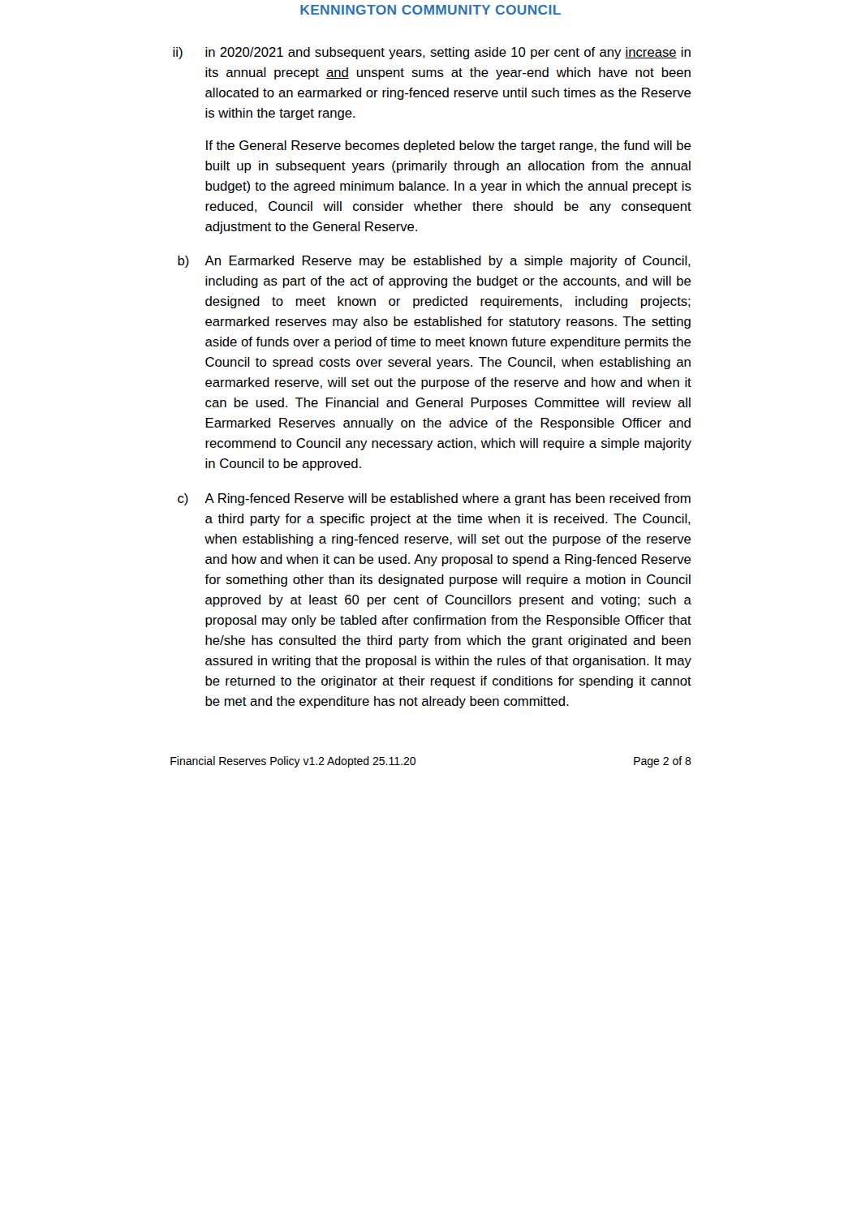KENNINGTON COMMUNITY COUNCIL
ii) in 2020/2021 and subsequent years, setting aside 10 per cent of any increase in its annual precept and unspent sums at the year-end which have not been allocated to an earmarked or ring-fenced reserve until such times as the Reserve is within the target range.
If the General Reserve becomes depleted below the target range, the fund will be built up in subsequent years (primarily through an allocation from the annual budget) to the agreed minimum balance. In a year in which the annual precept is reduced, Council will consider whether there should be any consequent adjustment to the General Reserve.
b) An Earmarked Reserve may be established by a simple majority of Council, including as part of the act of approving the budget or the accounts, and will be designed to meet known or predicted requirements, including projects; earmarked reserves may also be established for statutory reasons. The setting aside of funds over a period of time to meet known future expenditure permits the Council to spread costs over several years. The Council, when establishing an earmarked reserve, will set out the purpose of the reserve and how and when it can be used. The Financial and General Purposes Committee will review all Earmarked Reserves annually on the advice of the Responsible Officer and recommend to Council any necessary action, which will require a simple majority in Council to be approved.
c) A Ring-fenced Reserve will be established where a grant has been received from a third party for a specific project at the time when it is received. The Council, when establishing a ring-fenced reserve, will set out the purpose of the reserve and how and when it can be used. Any proposal to spend a Ring-fenced Reserve for something other than its designated purpose will require a motion in Council approved by at least 60 per cent of Councillors present and voting; such a proposal may only be tabled after confirmation from the Responsible Officer that he/she has consulted the third party from which the grant originated and been assured in writing that the proposal is within the rules of that organisation. It may be returned to the originator at their request if conditions for spending it cannot be met and the expenditure has not already been committed.
Financial Reserves Policy v1.2 Adopted 25.11.20 Page 2 of 8